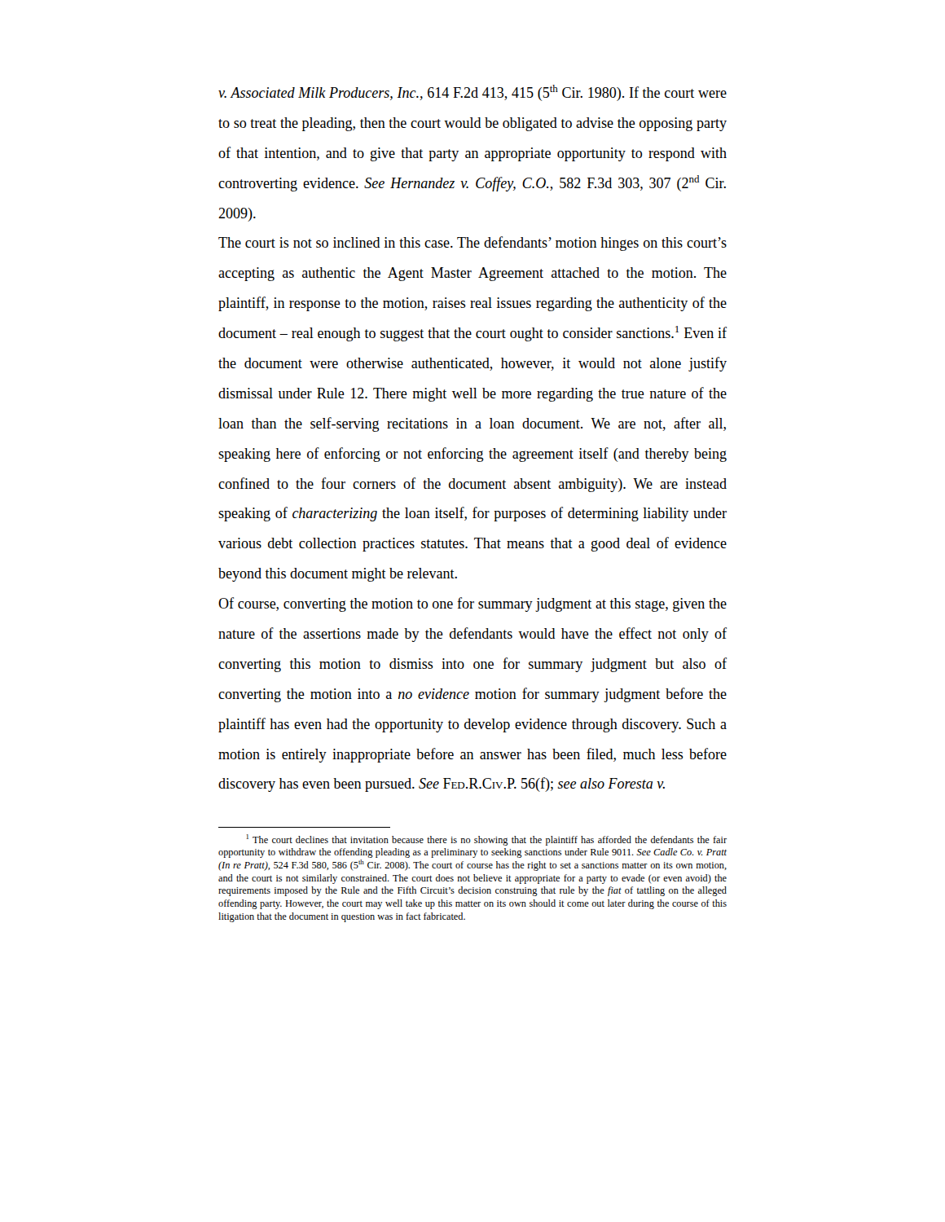v. Associated Milk Producers, Inc., 614 F.2d 413, 415 (5th Cir. 1980). If the court were to so treat the pleading, then the court would be obligated to advise the opposing party of that intention, and to give that party an appropriate opportunity to respond with controverting evidence. See Hernandez v. Coffey, C.O., 582 F.3d 303, 307 (2nd Cir. 2009).
The court is not so inclined in this case. The defendants’ motion hinges on this court’s accepting as authentic the Agent Master Agreement attached to the motion. The plaintiff, in response to the motion, raises real issues regarding the authenticity of the document – real enough to suggest that the court ought to consider sanctions.1 Even if the document were otherwise authenticated, however, it would not alone justify dismissal under Rule 12. There might well be more regarding the true nature of the loan than the self-serving recitations in a loan document. We are not, after all, speaking here of enforcing or not enforcing the agreement itself (and thereby being confined to the four corners of the document absent ambiguity). We are instead speaking of characterizing the loan itself, for purposes of determining liability under various debt collection practices statutes. That means that a good deal of evidence beyond this document might be relevant.
Of course, converting the motion to one for summary judgment at this stage, given the nature of the assertions made by the defendants would have the effect not only of converting this motion to dismiss into one for summary judgment but also of converting the motion into a no evidence motion for summary judgment before the plaintiff has even had the opportunity to develop evidence through discovery. Such a motion is entirely inappropriate before an answer has been filed, much less before discovery has even been pursued. See Fed.R.Civ.P. 56(f); see also Foresta v.
1 The court declines that invitation because there is no showing that the plaintiff has afforded the defendants the fair opportunity to withdraw the offending pleading as a preliminary to seeking sanctions under Rule 9011. See Cadle Co. v. Pratt (In re Pratt), 524 F.3d 580, 586 (5th Cir. 2008). The court of course has the right to set a sanctions matter on its own motion, and the court is not similarly constrained. The court does not believe it appropriate for a party to evade (or even avoid) the requirements imposed by the Rule and the Fifth Circuit’s decision construing that rule by the fiat of tattling on the alleged offending party. However, the court may well take up this matter on its own should it come out later during the course of this litigation that the document in question was in fact fabricated.